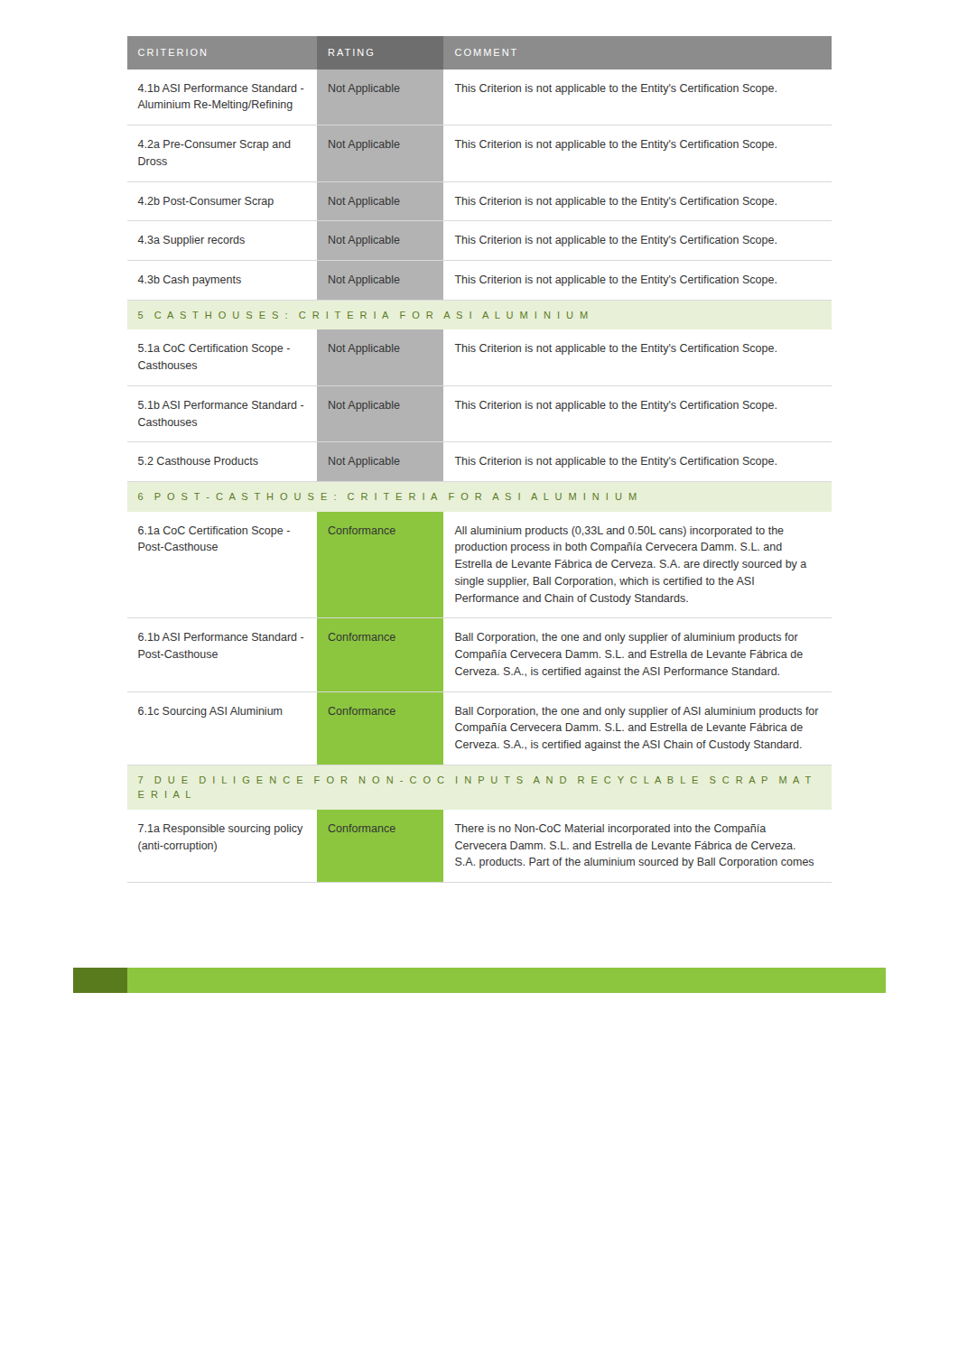| CRITERION | RATING | COMMENT |
| --- | --- | --- |
| 4.1b ASI Performance Standard - Aluminium Re-Melting/Refining | Not Applicable | This Criterion is not applicable to the Entity's Certification Scope. |
| 4.2a Pre-Consumer Scrap and Dross | Not Applicable | This Criterion is not applicable to the Entity's Certification Scope. |
| 4.2b Post-Consumer Scrap | Not Applicable | This Criterion is not applicable to the Entity's Certification Scope. |
| 4.3a Supplier records | Not Applicable | This Criterion is not applicable to the Entity's Certification Scope. |
| 4.3b Cash payments | Not Applicable | This Criterion is not applicable to the Entity's Certification Scope. |
| 5 C A S T H O U S E S : C R I T E R I A F O R A S I A L U M I N I U M |
| 5.1a CoC Certification Scope - Casthouses | Not Applicable | This Criterion is not applicable to the Entity's Certification Scope. |
| 5.1b ASI Performance Standard - Casthouses | Not Applicable | This Criterion is not applicable to the Entity's Certification Scope. |
| 5.2 Casthouse Products | Not Applicable | This Criterion is not applicable to the Entity's Certification Scope. |
| 6 P O S T - C A S T H O U S E : C R I T E R I A F O R A S I A L U M I N I U M |
| 6.1a CoC Certification Scope - Post-Casthouse | Conformance | All aluminium products (0,33L and 0.50L cans) incorporated to the production process in both Compañía Cervecera Damm. S.L. and Estrella de Levante Fábrica de Cerveza. S.A. are directly sourced by a single supplier, Ball Corporation, which is certified to the ASI Performance and Chain of Custody Standards. |
| 6.1b ASI Performance Standard - Post-Casthouse | Conformance | Ball Corporation, the one and only supplier of aluminium products for Compañía Cervecera Damm. S.L. and Estrella de Levante Fábrica de Cerveza. S.A., is certified against the ASI Performance Standard. |
| 6.1c Sourcing ASI Aluminium | Conformance | Ball Corporation, the one and only supplier of ASI aluminium products for Compañía Cervecera Damm. S.L. and Estrella de Levante Fábrica de Cerveza. S.A., is certified against the ASI Chain of Custody Standard. |
| 7 D U E D I L I G E N C E F O R N O N - C O C I N P U T S A N D R E C Y C L A B L E S C R A P M A T E R I A L |
| 7.1a Responsible sourcing policy (anti-corruption) | Conformance | There is no Non-CoC Material incorporated into the Compañía Cervecera Damm. S.L. and Estrella de Levante Fábrica de Cerveza. S.A. products. Part of the aluminium sourced by Ball Corporation comes |